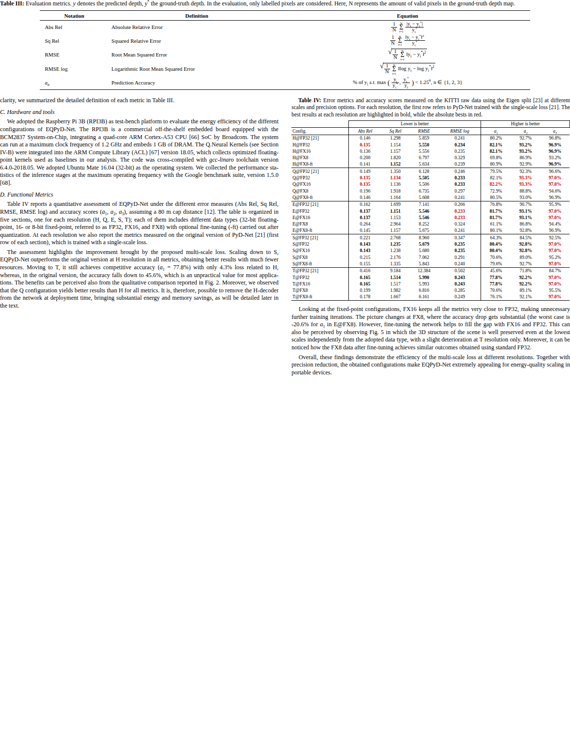8
Table III: Evaluation metrics. y denotes the predicted depth, y* the ground-truth depth. In the evaluation, only labelled pixels are considered. Here, N represents the amount of valid pixels in the ground-truth depth map.
| Notation | Definition | Equation |
| --- | --- | --- |
| Abs Rel | Absolute Relative Error | 1 N Σ N i=1 /y i − y i * / y i * |
| Sq Rel | Squared Relative Error | 1 N Σ N i=1 ‖y i − y i * ‖ 2 y i * |
| RMSE | Root Mean Squared Error | 1 N Σ N i=1 ‖y i − y i * ‖ 2 |
| RMSE log | Logarithmic Root Mean Squared Error | 1 N Σ N i=1 ‖log y i − log y i * ‖ 2 |
| a n | Prediction Accuracy | % of y i s.t. max ( y i y i * , y i * y i ) < 1.25 n , n ∈ {1, 2, 3} |
clarity, we summarized the detailed definition of each metric in Table III.
C. Hardware and tools
We adopted the Raspberry Pi 3B (RPI3B) as test-bench platform to evaluate the energy efficiency of the different configurations of EQPyD-Net. The RPI3B is a commercial off-the-shelf embedded board equipped with the BCM2837 System-on-Chip, integrating a quad-core ARM Cortex-A53 CPU [66] SoC by Broadcom. The system can run at a maximum clock frequency of 1.2 GHz and embeds 1 GB of DRAM. The Q.Neural Kernels (see Section IV-B) were integrated into the ARM Compute Library (ACL) [67] version 18.05, which collects optimized floating-point kernels used as baselines in our analysis. The code was cross-compiled with gcc-linaro toolchain version 6.4.0-2018.05. We adopted Ubuntu Mate 16.04 (32-bit) as the operating system. We collected the performance statistics of the inference stages at the maximum operating frequency with the Google benchmark suite, version 1.5.0 [68].
D. Functional Metrics
Table IV reports a quantitative assessment of EQPyD-Net under the different error measures (Abs Rel, Sq Rel, RMSE, RMSE log) and accuracy scores (a1, a2, a3), assuming a 80 m cap distance [12]. The table is organized in five sections, one for each resolution (H, Q, E, S, T); each of them includes different data types (32-bit floating-point, 16- or 8-bit fixed-point, referred to as FP32, FX16, and FX8) with optional fine-tuning (-ft) carried out after quantization. At each resolution we also report the metrics measured on the original version of PyD-Net [21] (first row of each section), which is trained with a single-scale loss.
The assessment highlights the improvement brought by the proposed multi-scale loss. Scaling down to S, EQPyD-Net outperforms the original version at H resolution in all metrics, obtaining better results with much fewer resources. Moving to T, it still achieves competitive accuracy (a1 = 77.8%) with only 4.3% loss related to H, whereas, in the original version, the accuracy falls down to 45.6%, which is an unpractical value for most applications. The benefits can be perceived also from the qualitative comparison reported in Fig. 2. Moreover, we observed that the Q configuration yields better results than H for all metrics. It is, therefore, possible to remove the H-decoder from the network at deployment time, bringing substantial energy and memory savings, as will be detailed later in the text.
Table IV: Error metrics and accuracy scores measured on the KITTI raw data using the Eigen split [23] at different scales and precision options. For each resolution, the first row refers to PyD-Net trained with the single-scale loss [21]. The best results at each resolution are highlighted in bold, while the absolute bests in red.
| | Lower is better | Higher is better |
| Config. | Abs Rel | Sq Rel | RMSE | RMSE log | a 1 | a 2 | a 3 |
| H@FP32 [21] | 0.146 | 1.298 | 5.859 | 0.241 | 80.2% | 92.7% | 96.8% |
| H@FP32 | 0.135 | 1.154 | 5.550 | 0.234 | 82.1% | 93.2% | 96.9% |
| H@FX16 | 0.136 | 1.157 | 5.556 | 0.235 | 82.1% | 93.2% | 96.9% |
| H@FX8 | 0.200 | 1.820 | 6.797 | 0.329 | 69.8% | 86.9% | 93.2% |
| H@FX8-ft | 0.141 | 1.152 | 5.634 | 0.239 | 80.9% | 92.9% | 96.9% |
| Q@FP32 [21] | 0.149 | 1.350 | 6.128 | 0.246 | 79.5% | 92.3% | 96.6% |
| Q@FP32 | 0.135 | 1.134 | 5.505 | 0.233 | 82.1% | 93.3% | 97.0% |
| Q@FX16 | 0.135 | 1.136 | 5.506 | 0.233 | 82.2% | 93.3% | 97.0% |
| Q@FX8 | 0.196 | 1.918 | 6.735 | 0.297 | 72.9% | 88.8% | 94.6% |
| Q@FX8-ft | 0.146 | 1.164 | 5.608 | 0.241 | 80.5% | 93.0% | 96.9% |
| E@FP32 [21] | 0.162 | 1.699 | 7.141 | 0.266 | 76.8% | 90.7% | 95.9% |
| E@FP32 | 0.137 | 1.151 | 5.546 | 0.233 | 81.7% | 93.1% | 97.0% |
| E@FX16 | 0.137 | 1.153 | 5.546 | 0.233 | 81.7% | 93.1% | 97.0% |
| E@FX8 | 0.264 | 2.964 | 8.252 | 0.324 | 61.1% | 86.8% | 94.4% |
| E@FX8-ft | 0.145 | 1.157 | 5.675 | 0.241 | 80.1% | 92.8% | 96.9% |
| S@FP32 [21] | 0.221 | 2.768 | 8.960 | 0.347 | 64.3% | 84.5% | 92.5% |
| S@FP32 | 0.143 | 1.235 | 5.679 | 0.235 | 80.4% | 92.8% | 97.0% |
| S@FX16 | 0.143 | 1.238 | 5.680 | 0.235 | 80.4% | 92.8% | 97.0% |
| S@FX8 | 0.215 | 2.176 | 7.062 | 0.291 | 70.6% | 89.0% | 95.2% |
| S@FX8-ft | 0.155 | 1.335 | 5.843 | 0.240 | 79.6% | 92.7% | 97.0% |
| T@FP32 [21] | 0.416 | 9.184 | 12.384 | 0.502 | 45.6% | 71.8% | 84.7% |
| T@FP32 | 0.165 | 1.514 | 5.990 | 0.243 | 77.8% | 92.2% | 97.0% |
| T@FX16 | 0.165 | 1.517 | 5.993 | 0.243 | 77.8% | 92.2% | 97.0% |
| T@FX8 | 0.199 | 1.982 | 6.816 | 0.285 | 70.6% | 89.1% | 95.5% |
| T@FX8-ft | 0.178 | 1.667 | 6.161 | 0.249 | 76.1% | 92.1% | 97.0% |
Looking at the fixed-point configurations, FX16 keeps all the metrics very close to FP32, making unnecessary further training iterations. The picture changes at FX8, where the accuracy drop gets substantial (the worst case is -20.6% for a1 in E@FX8). However, fine-tuning the network helps to fill the gap with FX16 and FP32. This can also be perceived by observing Fig. 5 in which the 3D structure of the scene is well preserved even at the lowest scales independently from the adopted data type, with a slight deterioration at T resolution only. Moreover, it can be noticed how the FX8 data after fine-tuning achieves similar outcomes obtained using standard FP32.
Overall, these findings demonstrate the efficiency of the multi-scale loss at different resolutions. Together with precision reduction, the obtained configurations make EQPyD-Net extremely appealing for energy-quality scaling in portable devices.